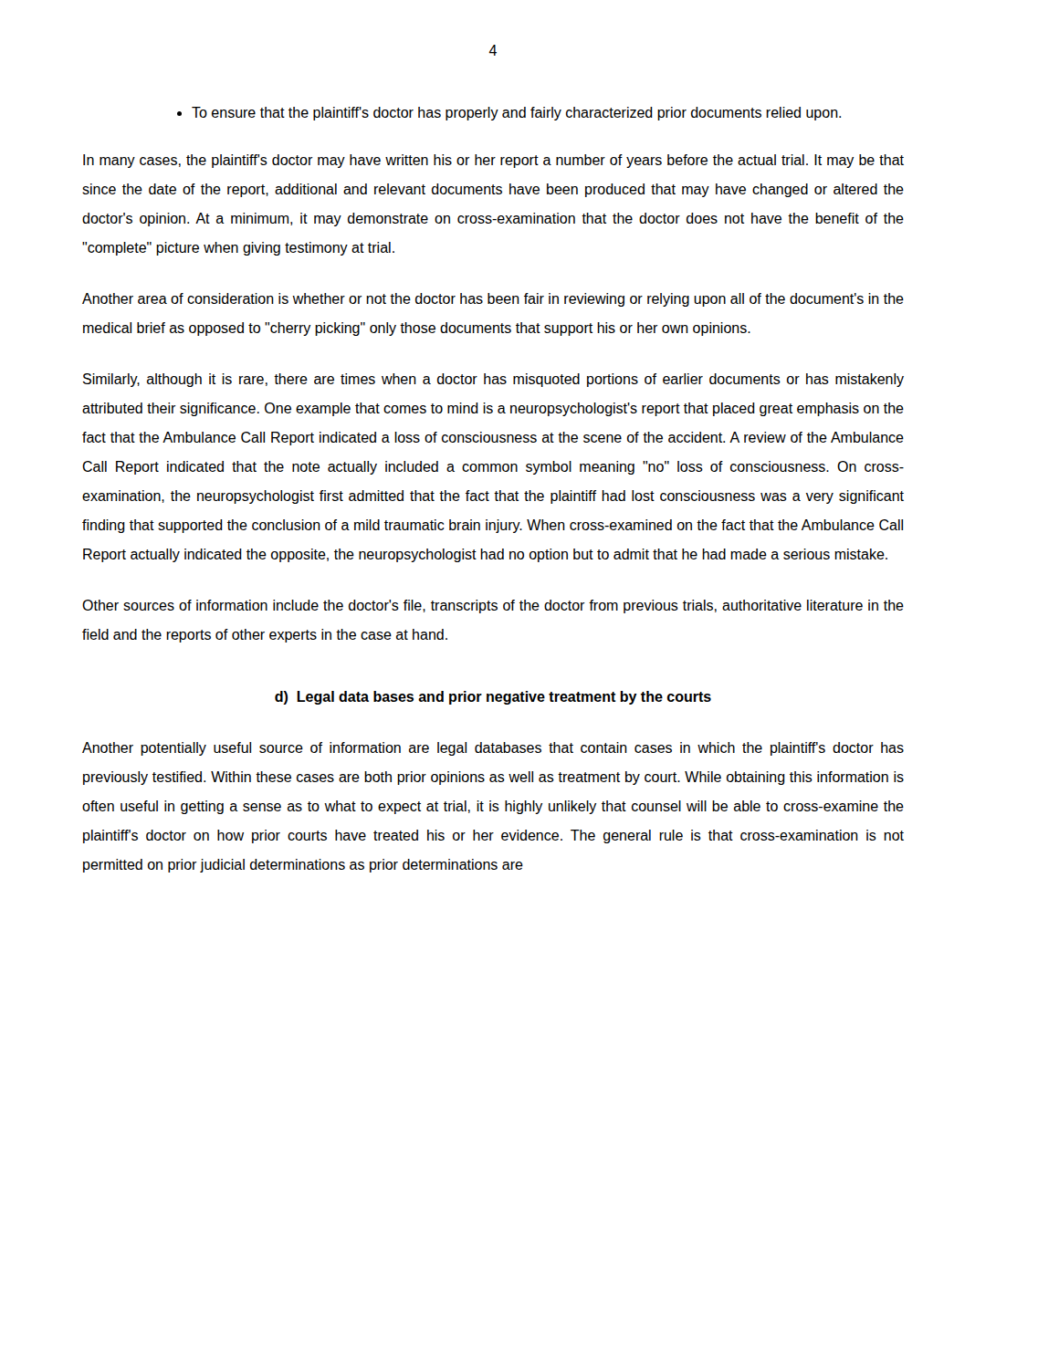4
To ensure that the plaintiff's doctor has properly and fairly characterized prior documents relied upon.
In many cases, the plaintiff's doctor may have written his or her report a number of years before the actual trial. It may be that since the date of the report, additional and relevant documents have been produced that may have changed or altered the doctor's opinion. At a minimum, it may demonstrate on cross-examination that the doctor does not have the benefit of the "complete" picture when giving testimony at trial.
Another area of consideration is whether or not the doctor has been fair in reviewing or relying upon all of the document's in the medical brief as opposed to "cherry picking" only those documents that support his or her own opinions.
Similarly, although it is rare, there are times when a doctor has misquoted portions of earlier documents or has mistakenly attributed their significance. One example that comes to mind is a neuropsychologist's report that placed great emphasis on the fact that the Ambulance Call Report indicated a loss of consciousness at the scene of the accident. A review of the Ambulance Call Report indicated that the note actually included a common symbol meaning "no" loss of consciousness. On cross-examination, the neuropsychologist first admitted that the fact that the plaintiff had lost consciousness was a very significant finding that supported the conclusion of a mild traumatic brain injury. When cross-examined on the fact that the Ambulance Call Report actually indicated the opposite, the neuropsychologist had no option but to admit that he had made a serious mistake.
Other sources of information include the doctor's file, transcripts of the doctor from previous trials, authoritative literature in the field and the reports of other experts in the case at hand.
d) Legal data bases and prior negative treatment by the courts
Another potentially useful source of information are legal databases that contain cases in which the plaintiff's doctor has previously testified. Within these cases are both prior opinions as well as treatment by court. While obtaining this information is often useful in getting a sense as to what to expect at trial, it is highly unlikely that counsel will be able to cross-examine the plaintiff's doctor on how prior courts have treated his or her evidence. The general rule is that cross-examination is not permitted on prior judicial determinations as prior determinations are